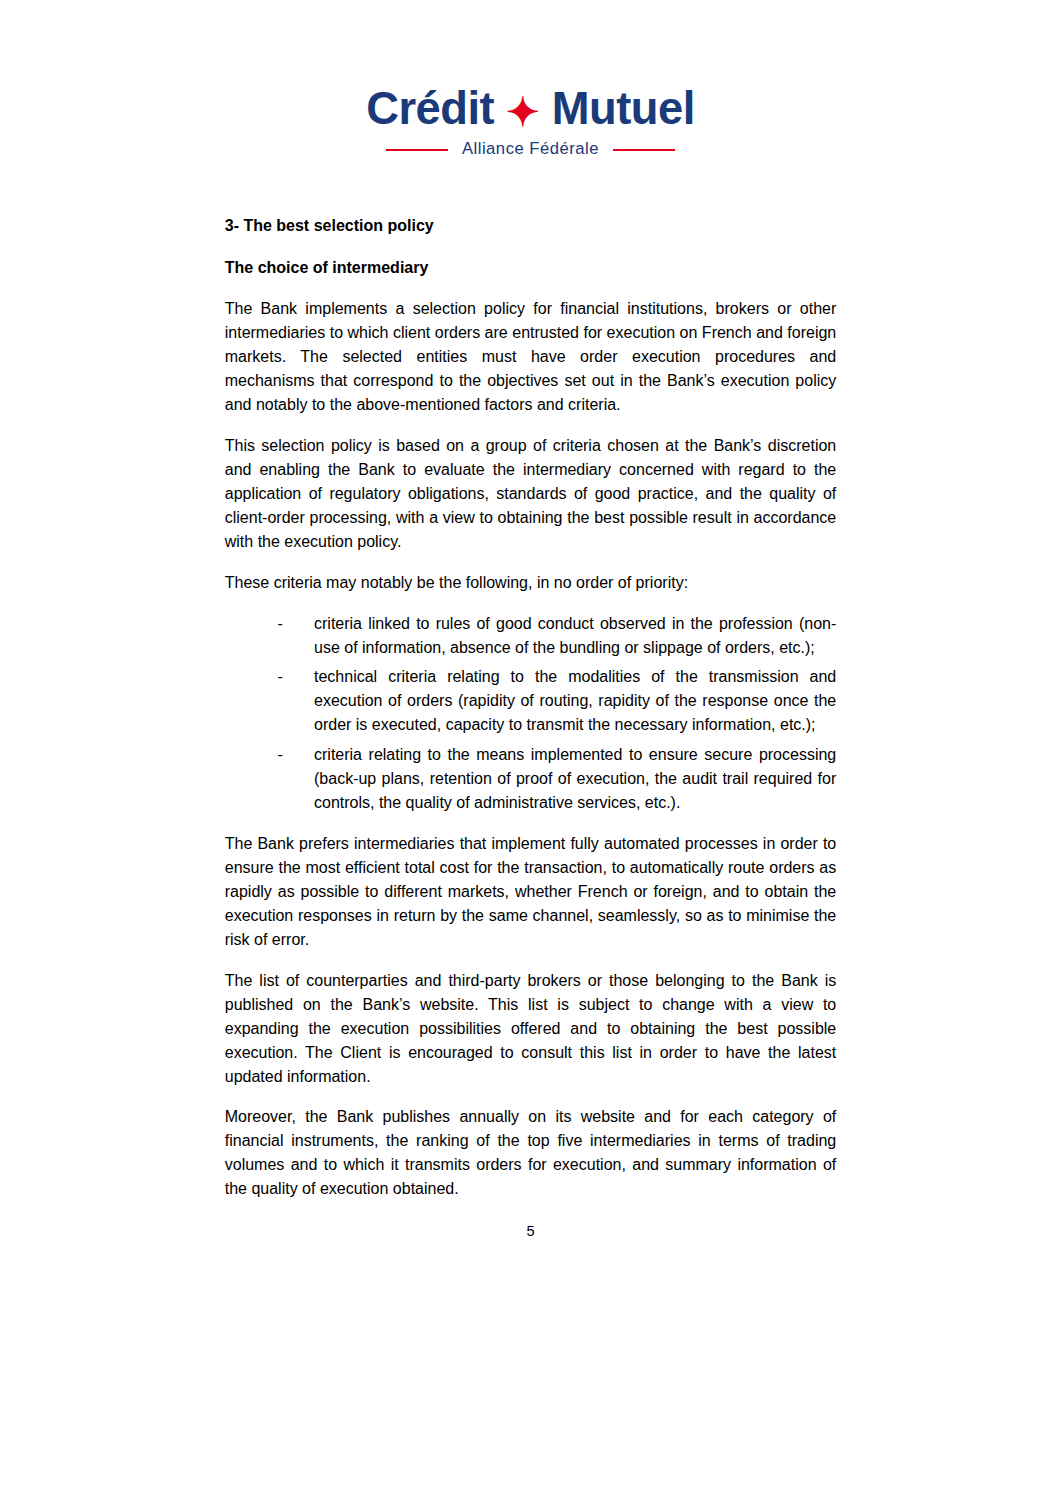Crédit ✦ Mutuel
Alliance Fédérale
3- The best selection policy
The choice of intermediary
The Bank implements a selection policy for financial institutions, brokers or other intermediaries to which client orders are entrusted for execution on French and foreign markets. The selected entities must have order execution procedures and mechanisms that correspond to the objectives set out in the Bank’s execution policy and notably to the above-mentioned factors and criteria.
This selection policy is based on a group of criteria chosen at the Bank’s discretion and enabling the Bank to evaluate the intermediary concerned with regard to the application of regulatory obligations, standards of good practice, and the quality of client-order processing, with a view to obtaining the best possible result in accordance with the execution policy.
These criteria may notably be the following, in no order of priority:
criteria linked to rules of good conduct observed in the profession (non-use of information, absence of the bundling or slippage of orders, etc.);
technical criteria relating to the modalities of the transmission and execution of orders (rapidity of routing, rapidity of the response once the order is executed, capacity to transmit the necessary information, etc.);
criteria relating to the means implemented to ensure secure processing (back-up plans, retention of proof of execution, the audit trail required for controls, the quality of administrative services, etc.).
The Bank prefers intermediaries that implement fully automated processes in order to ensure the most efficient total cost for the transaction, to automatically route orders as rapidly as possible to different markets, whether French or foreign, and to obtain the execution responses in return by the same channel, seamlessly, so as to minimise the risk of error.
The list of counterparties and third-party brokers or those belonging to the Bank is published on the Bank’s website. This list is subject to change with a view to expanding the execution possibilities offered and to obtaining the best possible execution. The Client is encouraged to consult this list in order to have the latest updated information.
Moreover, the Bank publishes annually on its website and for each category of financial instruments, the ranking of the top five intermediaries in terms of trading volumes and to which it transmits orders for execution, and summary information of the quality of execution obtained.
5